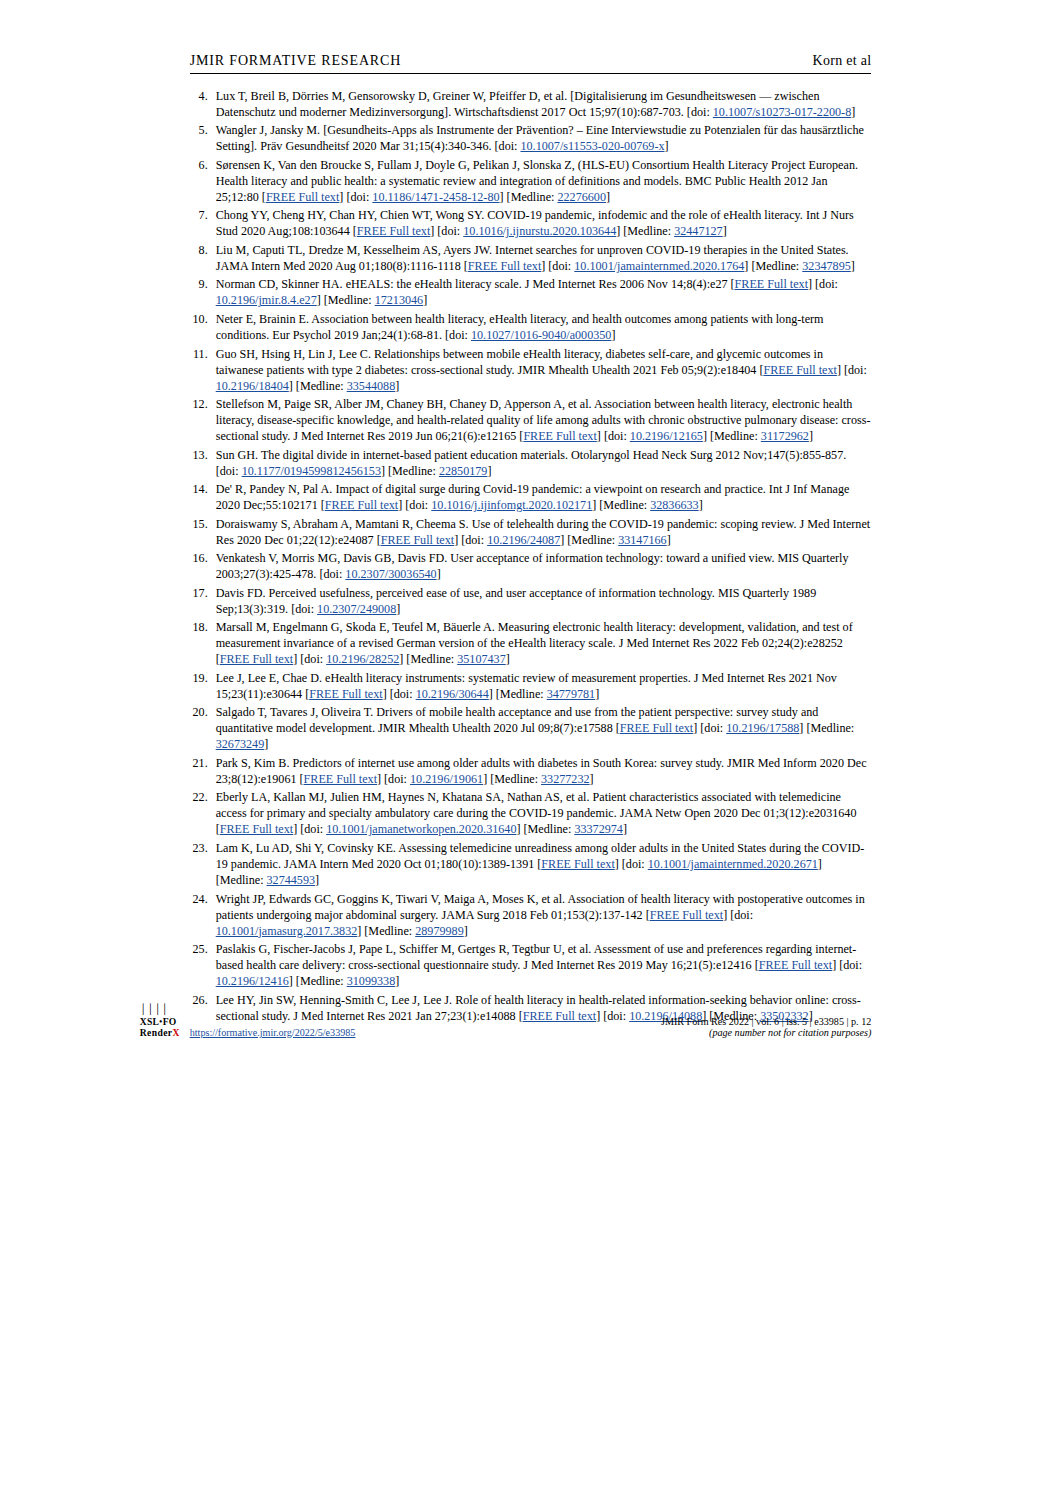JMIR Formative Research
Korn et al
4. Lux T, Breil B, Dörries M, Gensorowsky D, Greiner W, Pfeiffer D, et al. [Digitalisierung im Gesundheitswesen — zwischen Datenschutz und moderner Medizinversorgung]. Wirtschaftsdienst 2017 Oct 15;97(10):687-703. [doi: 10.1007/s10273-017-2200-8]
5. Wangler J, Jansky M. [Gesundheits-Apps als Instrumente der Prävention? – Eine Interviewstudie zu Potenzialen für das hausärztliche Setting]. Präv Gesundheitsf 2020 Mar 31;15(4):340-346. [doi: 10.1007/s11553-020-00769-x]
6. Sørensen K, Van den Broucke S, Fullam J, Doyle G, Pelikan J, Slonska Z, (HLS-EU) Consortium Health Literacy Project European. Health literacy and public health: a systematic review and integration of definitions and models. BMC Public Health 2012 Jan 25;12:80 [FREE Full text] [doi: 10.1186/1471-2458-12-80] [Medline: 22276600]
7. Chong YY, Cheng HY, Chan HY, Chien WT, Wong SY. COVID-19 pandemic, infodemic and the role of eHealth literacy. Int J Nurs Stud 2020 Aug;108:103644 [FREE Full text] [doi: 10.1016/j.ijnurstu.2020.103644] [Medline: 32447127]
8. Liu M, Caputi TL, Dredze M, Kesselheim AS, Ayers JW. Internet searches for unproven COVID-19 therapies in the United States. JAMA Intern Med 2020 Aug 01;180(8):1116-1118 [FREE Full text] [doi: 10.1001/jamainternmed.2020.1764] [Medline: 32347895]
9. Norman CD, Skinner HA. eHEALS: the eHealth literacy scale. J Med Internet Res 2006 Nov 14;8(4):e27 [FREE Full text] [doi: 10.2196/jmir.8.4.e27] [Medline: 17213046]
10. Neter E, Brainin E. Association between health literacy, eHealth literacy, and health outcomes among patients with long-term conditions. Eur Psychol 2019 Jan;24(1):68-81. [doi: 10.1027/1016-9040/a000350]
11. Guo SH, Hsing H, Lin J, Lee C. Relationships between mobile eHealth literacy, diabetes self-care, and glycemic outcomes in taiwanese patients with type 2 diabetes: cross-sectional study. JMIR Mhealth Uhealth 2021 Feb 05;9(2):e18404 [FREE Full text] [doi: 10.2196/18404] [Medline: 33544088]
12. Stellefson M, Paige SR, Alber JM, Chaney BH, Chaney D, Apperson A, et al. Association between health literacy, electronic health literacy, disease-specific knowledge, and health-related quality of life among adults with chronic obstructive pulmonary disease: cross-sectional study. J Med Internet Res 2019 Jun 06;21(6):e12165 [FREE Full text] [doi: 10.2196/12165] [Medline: 31172962]
13. Sun GH. The digital divide in internet-based patient education materials. Otolaryngol Head Neck Surg 2012 Nov;147(5):855-857. [doi: 10.1177/0194599812456153] [Medline: 22850179]
14. De' R, Pandey N, Pal A. Impact of digital surge during Covid-19 pandemic: a viewpoint on research and practice. Int J Inf Manage 2020 Dec;55:102171 [FREE Full text] [doi: 10.1016/j.ijinfomgt.2020.102171] [Medline: 32836633]
15. Doraiswamy S, Abraham A, Mamtani R, Cheema S. Use of telehealth during the COVID-19 pandemic: scoping review. J Med Internet Res 2020 Dec 01;22(12):e24087 [FREE Full text] [doi: 10.2196/24087] [Medline: 33147166]
16. Venkatesh V, Morris MG, Davis GB, Davis FD. User acceptance of information technology: toward a unified view. MIS Quarterly 2003;27(3):425-478. [doi: 10.2307/30036540]
17. Davis FD. Perceived usefulness, perceived ease of use, and user acceptance of information technology. MIS Quarterly 1989 Sep;13(3):319. [doi: 10.2307/249008]
18. Marsall M, Engelmann G, Skoda E, Teufel M, Bäuerle A. Measuring electronic health literacy: development, validation, and test of measurement invariance of a revised German version of the eHealth literacy scale. J Med Internet Res 2022 Feb 02;24(2):e28252 [FREE Full text] [doi: 10.2196/28252] [Medline: 35107437]
19. Lee J, Lee E, Chae D. eHealth literacy instruments: systematic review of measurement properties. J Med Internet Res 2021 Nov 15;23(11):e30644 [FREE Full text] [doi: 10.2196/30644] [Medline: 34779781]
20. Salgado T, Tavares J, Oliveira T. Drivers of mobile health acceptance and use from the patient perspective: survey study and quantitative model development. JMIR Mhealth Uhealth 2020 Jul 09;8(7):e17588 [FREE Full text] [doi: 10.2196/17588] [Medline: 32673249]
21. Park S, Kim B. Predictors of internet use among older adults with diabetes in South Korea: survey study. JMIR Med Inform 2020 Dec 23;8(12):e19061 [FREE Full text] [doi: 10.2196/19061] [Medline: 33277232]
22. Eberly LA, Kallan MJ, Julien HM, Haynes N, Khatana SA, Nathan AS, et al. Patient characteristics associated with telemedicine access for primary and specialty ambulatory care during the COVID-19 pandemic. JAMA Netw Open 2020 Dec 01;3(12):e2031640 [FREE Full text] [doi: 10.1001/jamanetworkopen.2020.31640] [Medline: 33372974]
23. Lam K, Lu AD, Shi Y, Covinsky KE. Assessing telemedicine unreadiness among older adults in the United States during the COVID-19 pandemic. JAMA Intern Med 2020 Oct 01;180(10):1389-1391 [FREE Full text] [doi: 10.1001/jamainternmed.2020.2671] [Medline: 32744593]
24. Wright JP, Edwards GC, Goggins K, Tiwari V, Maiga A, Moses K, et al. Association of health literacy with postoperative outcomes in patients undergoing major abdominal surgery. JAMA Surg 2018 Feb 01;153(2):137-142 [FREE Full text] [doi: 10.1001/jamasurg.2017.3832] [Medline: 28979989]
25. Paslakis G, Fischer-Jacobs J, Pape L, Schiffer M, Gertges R, Tegtbur U, et al. Assessment of use and preferences regarding internet-based health care delivery: cross-sectional questionnaire study. J Med Internet Res 2019 May 16;21(5):e12416 [FREE Full text] [doi: 10.2196/12416] [Medline: 31099338]
26. Lee HY, Jin SW, Henning-Smith C, Lee J, Lee J. Role of health literacy in health-related information-seeking behavior online: cross-sectional study. J Med Internet Res 2021 Jan 27;23(1):e14088 [FREE Full text] [doi: 10.2196/14088] [Medline: 33502332]
││││ XSL•FO
RenderX
https://formative.jmir.org/2022/5/e33985
JMIR Form Res 2022 | vol. 6 | iss. 5 | e33985 | p. 12
(page number not for citation purposes)